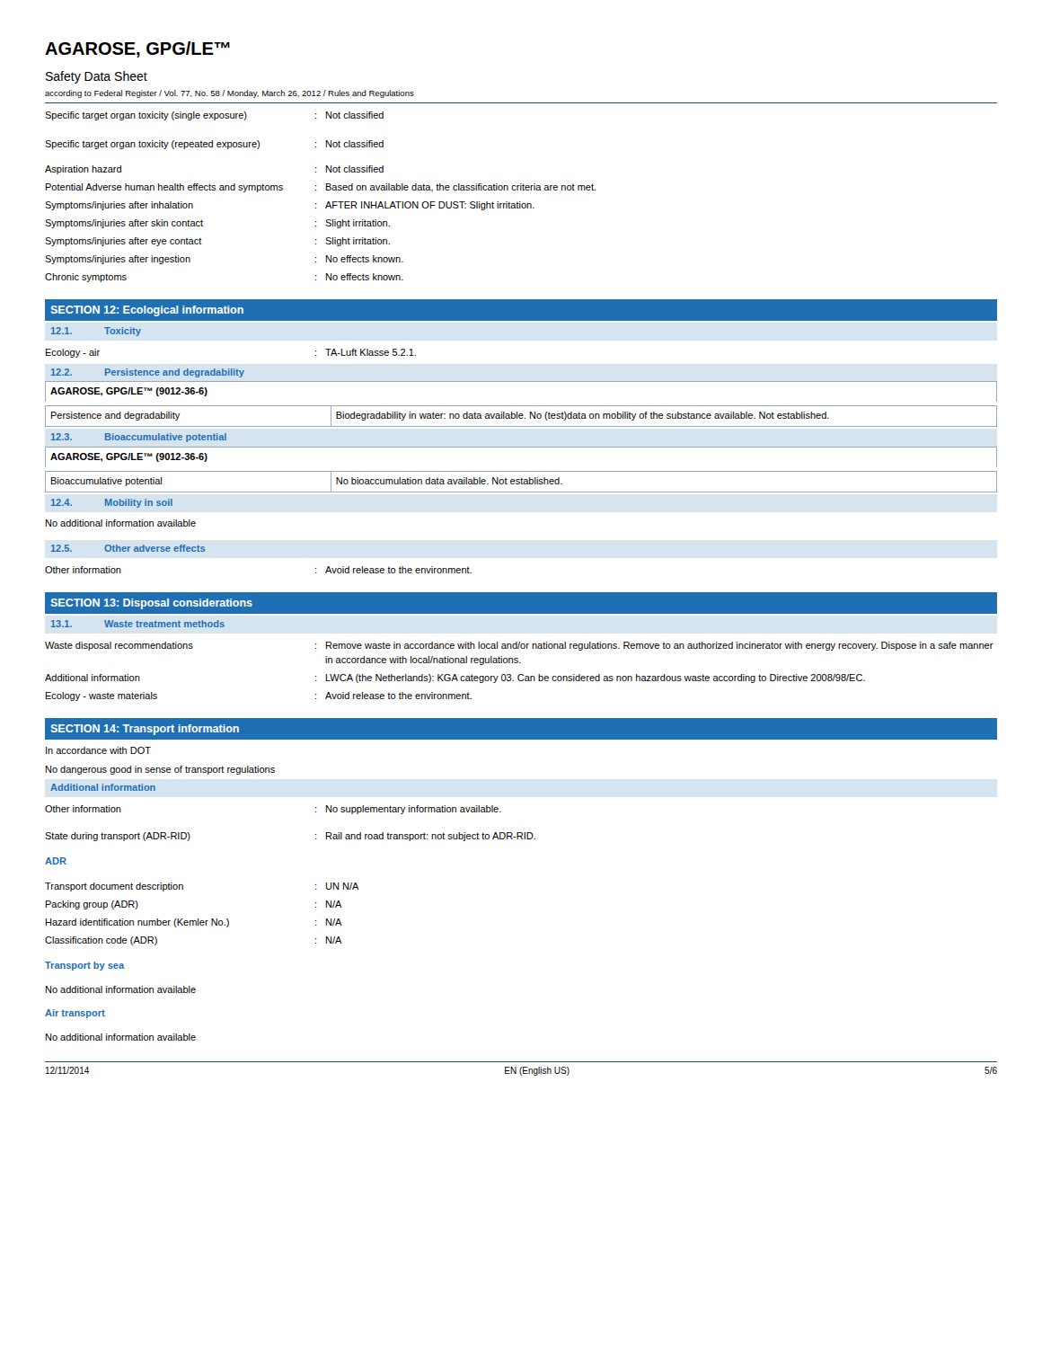AGAROSE, GPG/LE™
Safety Data Sheet
according to Federal Register / Vol. 77, No. 58 / Monday, March 26, 2012 / Rules and Regulations
| Specific target organ toxicity (single exposure) | : | Not classified |
| Specific target organ toxicity (repeated exposure) | : | Not classified |
| Aspiration hazard | : | Not classified |
| Potential Adverse human health effects and symptoms | : | Based on available data, the classification criteria are not met. |
| Symptoms/injuries after inhalation | : | AFTER INHALATION OF DUST: Slight irritation. |
| Symptoms/injuries after skin contact | : | Slight irritation. |
| Symptoms/injuries after eye contact | : | Slight irritation. |
| Symptoms/injuries after ingestion | : | No effects known. |
| Chronic symptoms | : | No effects known. |
SECTION 12: Ecological information
12.1. Toxicity
| Ecology - air | : | TA-Luft Klasse 5.2.1. |
12.2. Persistence and degradability
AGAROSE, GPG/LE™ (9012-36-6)
| Persistence and degradability | Biodegradability in water: no data available. No (test)data on mobility of the substance available. Not established. |
12.3. Bioaccumulative potential
AGAROSE, GPG/LE™ (9012-36-6)
| Bioaccumulative potential | No bioaccumulation data available. Not established. |
12.4. Mobility in soil
No additional information available
12.5. Other adverse effects
| Other information | : | Avoid release to the environment. |
SECTION 13: Disposal considerations
13.1. Waste treatment methods
| Waste disposal recommendations | : | Remove waste in accordance with local and/or national regulations. Remove to an authorized incinerator with energy recovery. Dispose in a safe manner in accordance with local/national regulations. |
| Additional information | : | LWCA (the Netherlands): KGA category 03. Can be considered as non hazardous waste according to Directive 2008/98/EC. |
| Ecology - waste materials | : | Avoid release to the environment. |
SECTION 14: Transport information
In accordance with DOT
No dangerous good in sense of transport regulations
Additional information
| Other information | : | No supplementary information available. |
| State during transport (ADR-RID) | : | Rail and road transport: not subject to ADR-RID. |
ADR
| Transport document description | : | UN N/A |
| Packing group (ADR) | : | N/A |
| Hazard identification number (Kemler No.) | : | N/A |
| Classification code (ADR) | : | N/A |
Transport by sea
No additional information available
Air transport
No additional information available
12/11/2014 EN (English US) 5/6